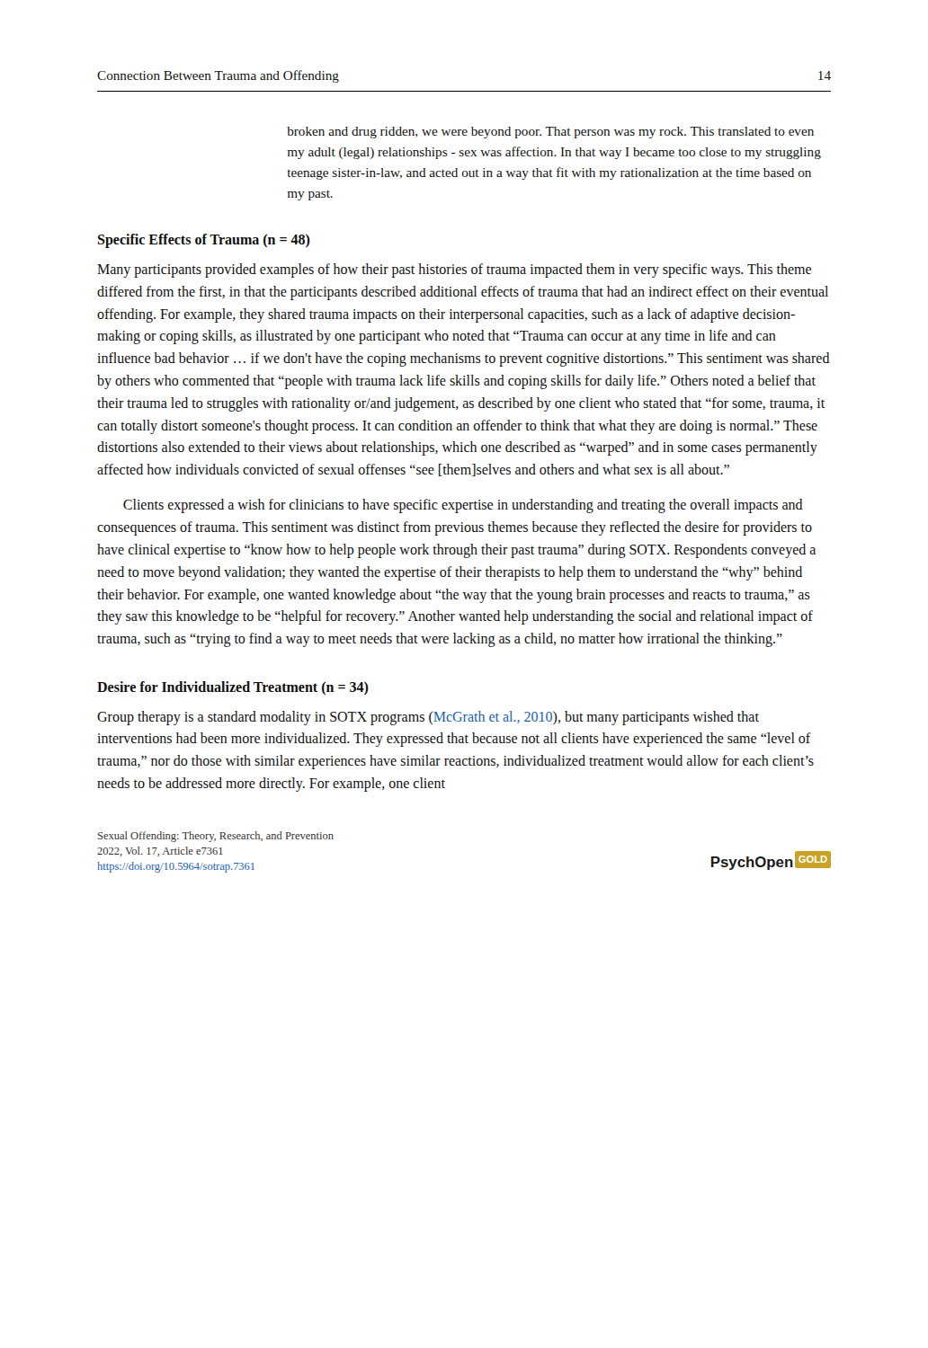Connection Between Trauma and Offending 14
broken and drug ridden, we were beyond poor. That person was my rock. This translated to even my adult (legal) relationships - sex was affection. In that way I became too close to my struggling teenage sister-in-law, and acted out in a way that fit with my rationalization at the time based on my past.
Specific Effects of Trauma (n = 48)
Many participants provided examples of how their past histories of trauma impacted them in very specific ways. This theme differed from the first, in that the participants described additional effects of trauma that had an indirect effect on their eventual offending. For example, they shared trauma impacts on their interpersonal capacities, such as a lack of adaptive decision-making or coping skills, as illustrated by one participant who noted that “Trauma can occur at any time in life and can influence bad behavior … if we don't have the coping mechanisms to prevent cognitive distortions.” This sentiment was shared by others who commented that “people with trauma lack life skills and coping skills for daily life.” Others noted a belief that their trauma led to struggles with rationality or/and judgement, as described by one client who stated that “for some, trauma, it can totally distort someone's thought process. It can condition an offender to think that what they are doing is normal.” These distortions also extended to their views about relationships, which one described as “warped” and in some cases permanently affected how individuals convicted of sexual offenses “see [them]selves and others and what sex is all about.”
Clients expressed a wish for clinicians to have specific expertise in understanding and treating the overall impacts and consequences of trauma. This sentiment was distinct from previous themes because they reflected the desire for providers to have clinical expertise to “know how to help people work through their past trauma” during SOTX. Respondents conveyed a need to move beyond validation; they wanted the expertise of their therapists to help them to understand the “why” behind their behavior. For example, one wanted knowledge about “the way that the young brain processes and reacts to trauma,” as they saw this knowledge to be “helpful for recovery.” Another wanted help understanding the social and relational impact of trauma, such as “trying to find a way to meet needs that were lacking as a child, no matter how irrational the thinking.”
Desire for Individualized Treatment (n = 34)
Group therapy is a standard modality in SOTX programs (McGrath et al., 2010), but many participants wished that interventions had been more individualized. They expressed that because not all clients have experienced the same “level of trauma,” nor do those with similar experiences have similar reactions, individualized treatment would allow for each client’s needs to be addressed more directly. For example, one client
Sexual Offending: Theory, Research, and Prevention
2022, Vol. 17, Article e7361
https://doi.org/10.5964/sotrap.7361
PsychOpen GOLD